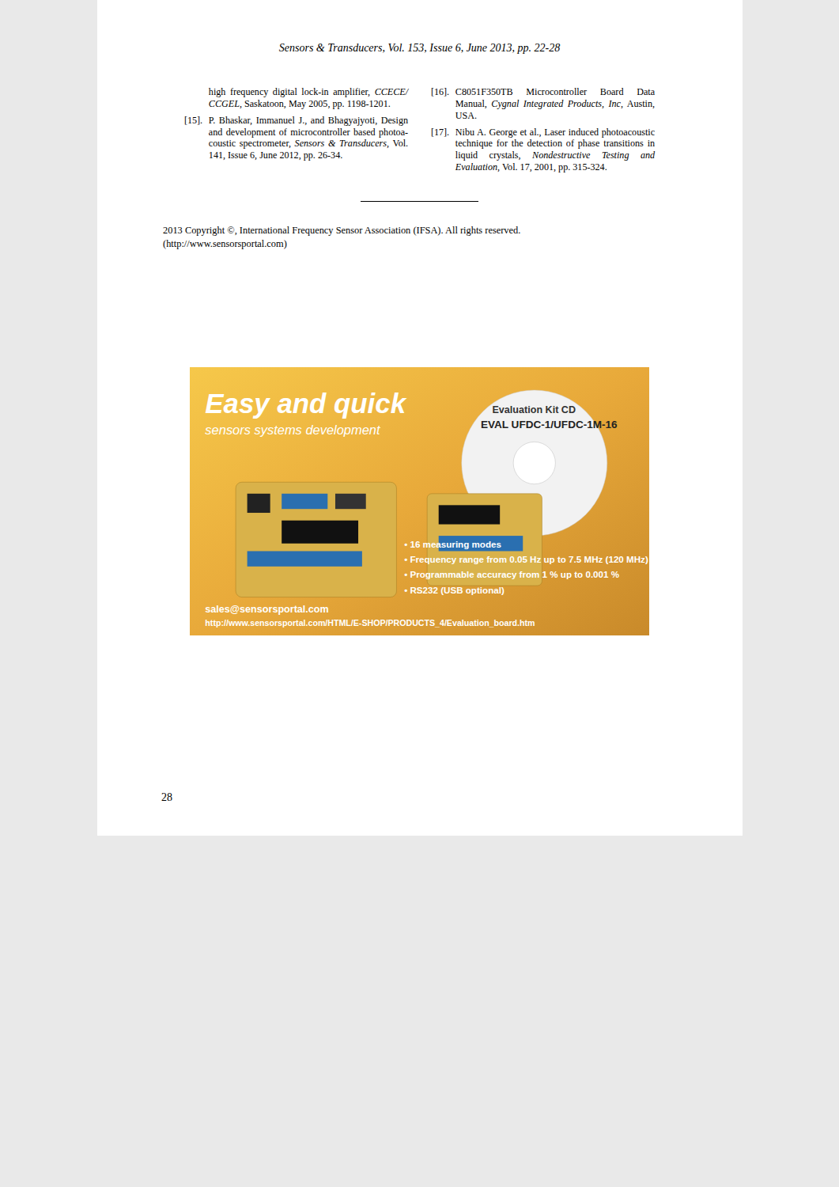Sensors & Transducers, Vol. 153, Issue 6, June 2013, pp. 22-28
high frequency digital lock-in amplifier, CCECE/ CCGEL, Saskatoon, May 2005, pp. 1198-1201.
[15].
P. Bhaskar, Immanuel J., and Bhagyajyoti, Design and development of microcontroller based photoacoustic spectrometer, Sensors & Transducers, Vol. 141, Issue 6, June 2012, pp. 26-34.
[16].
C8051F350TB Microcontroller Board Data Manual, Cygnal Integrated Products, Inc, Austin, USA.
[17].
Nibu A. George et al., Laser induced photoacoustic technique for the detection of phase transitions in liquid crystals, Nondestructive Testing and Evaluation, Vol. 17, 2001, pp. 315-324.
2013 Copyright ©, International Frequency Sensor Association (IFSA). All rights reserved.
(http://www.sensorsportal.com)
28